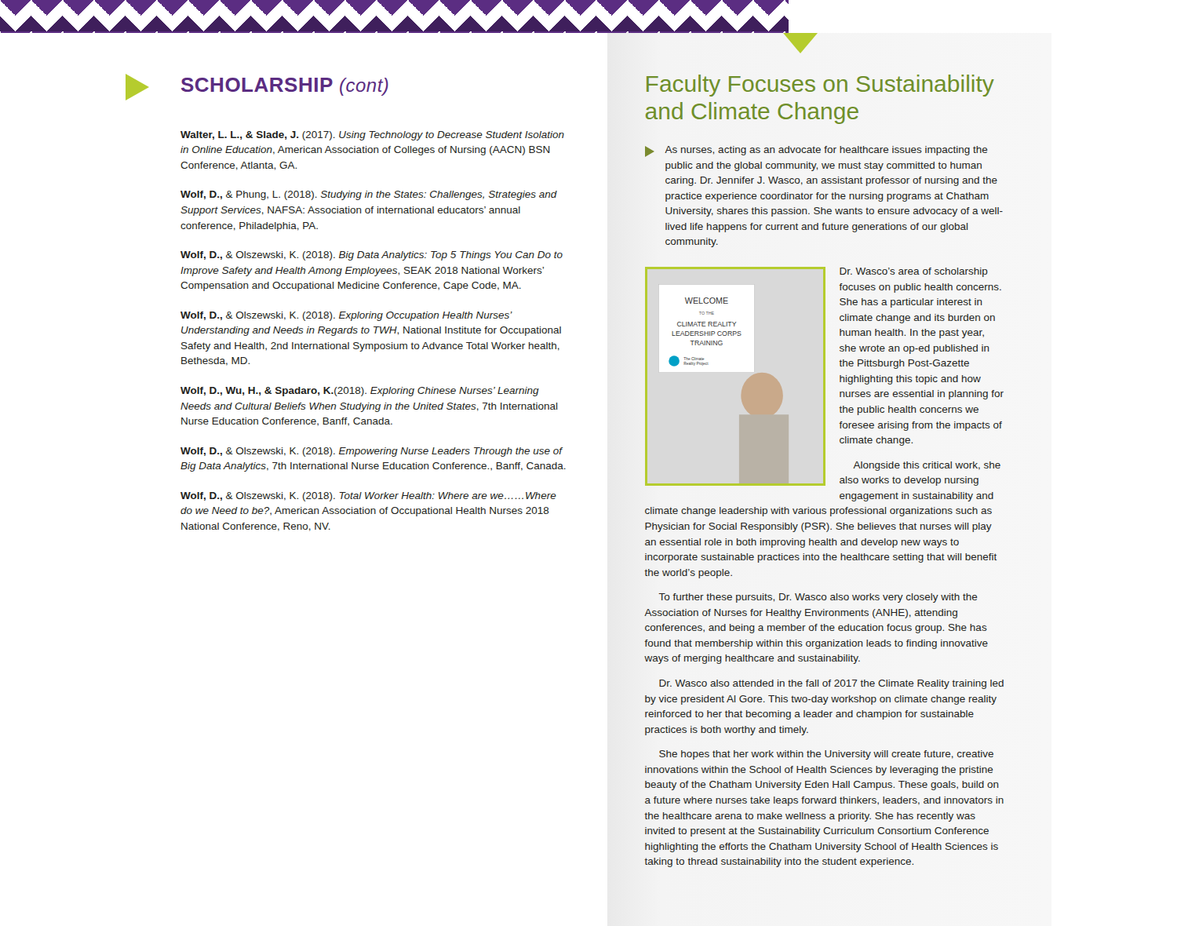Scholarship (cont)
Walter, L. L., & Slade, J. (2017). Using Technology to Decrease Student Isolation in Online Education, American Association of Colleges of Nursing (AACN) BSN Conference, Atlanta, GA.
Wolf, D., & Phung, L. (2018). Studying in the States: Challenges, Strategies and Support Services, NAFSA: Association of international educators’ annual conference, Philadelphia, PA.
Wolf, D., & Olszewski, K. (2018). Big Data Analytics: Top 5 Things You Can Do to Improve Safety and Health Among Employees, SEAK 2018 National Workers’ Compensation and Occupational Medicine Conference, Cape Code, MA.
Wolf, D., & Olszewski, K. (2018). Exploring Occupation Health Nurses’ Understanding and Needs in Regards to TWH, National Institute for Occupational Safety and Health, 2nd International Symposium to Advance Total Worker health, Bethesda, MD.
Wolf, D., Wu, H., & Spadaro, K.(2018). Exploring Chinese Nurses’ Learning Needs and Cultural Beliefs When Studying in the United States, 7th International Nurse Education Conference, Banff, Canada.
Wolf, D., & Olszewski, K. (2018). Empowering Nurse Leaders Through the use of Big Data Analytics, 7th International Nurse Education Conference., Banff, Canada.
Wolf, D., & Olszewski, K. (2018). Total Worker Health: Where are we……Where do we Need to be?, American Association of Occupational Health Nurses 2018 National Conference, Reno, NV.
Faculty Focuses on Sustainability and Climate Change
As nurses, acting as an advocate for healthcare issues impacting the public and the global community, we must stay committed to human caring. Dr. Jennifer J. Wasco, an assistant professor of nursing and the practice experience coordinator for the nursing programs at Chatham University, shares this passion. She wants to ensure advocacy of a well-lived life happens for current and future generations of our global community.
Dr. Wasco’s area of scholarship focuses on public health concerns. She has a particular interest in climate change and its burden on human health. In the past year, she wrote an op-ed published in the Pittsburgh Post-Gazette highlighting this topic and how nurses are essential in planning for the public health concerns we foresee arising from the impacts of climate change.
Alongside this critical work, she also works to develop nursing engagement in sustainability and climate change leadership with various professional organizations such as Physician for Social Responsibly (PSR). She believes that nurses will play an essential role in both improving health and develop new ways to incorporate sustainable practices into the healthcare setting that will benefit the world’s people.
To further these pursuits, Dr. Wasco also works very closely with the Association of Nurses for Healthy Environments (ANHE), attending conferences, and being a member of the education focus group. She has found that membership within this organization leads to finding innovative ways of merging healthcare and sustainability.
Dr. Wasco also attended in the fall of 2017 the Climate Reality training led by vice president Al Gore. This two-day workshop on climate change reality reinforced to her that becoming a leader and champion for sustainable practices is both worthy and timely.
She hopes that her work within the University will create future, creative innovations within the School of Health Sciences by leveraging the pristine beauty of the Chatham University Eden Hall Campus. These goals, build on a future where nurses take leaps forward thinkers, leaders, and innovators in the healthcare arena to make wellness a priority. She has recently was invited to present at the Sustainability Curriculum Consortium Conference highlighting the efforts the Chatham University School of Health Sciences is taking to thread sustainability into the student experience.